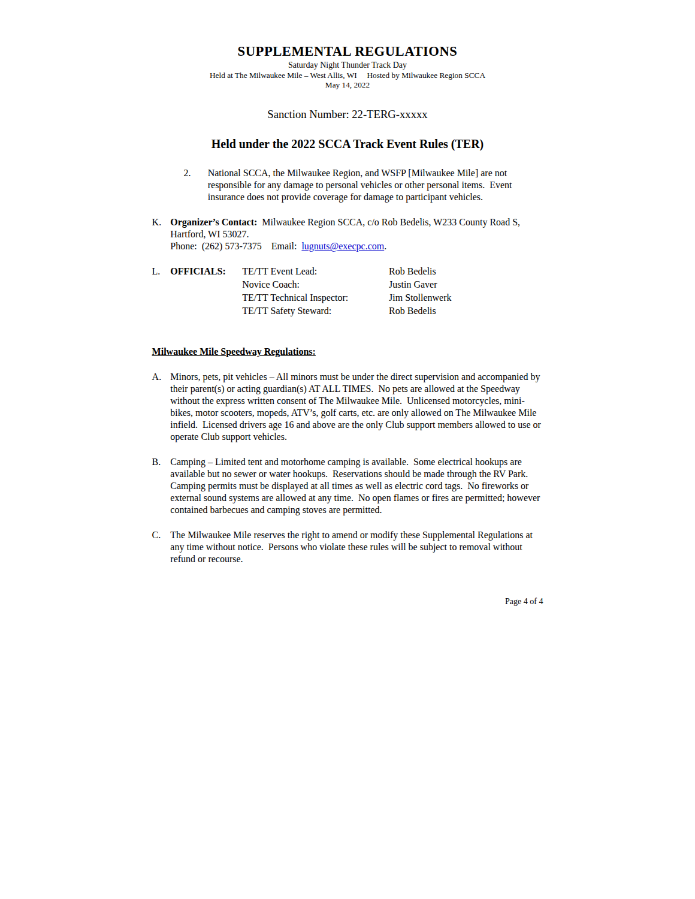SUPPLEMENTAL REGULATIONS
Saturday Night Thunder Track Day
Held at The Milwaukee Mile – West Allis, WI Hosted by Milwaukee Region SCCA
May 14, 2022
Sanction Number: 22-TERG-xxxxx
Held under the 2022 SCCA Track Event Rules (TER)
2.
National SCCA, the Milwaukee Region, and WSFP [Milwaukee Mile] are not responsible for any damage to personal vehicles or other personal items. Event insurance does not provide coverage for damage to participant vehicles.
K.
Organizer’s Contact: Milwaukee Region SCCA, c/o Rob Bedelis, W233 County Road S, Hartford, WI 53027.
Phone: (262) 573-7375 Email: lugnuts@execpc.com.
L.
OFFICIALS:
| TE/TT Event Lead: | Rob Bedelis |
| Novice Coach: | Justin Gaver |
| TE/TT Technical Inspector: | Jim Stollenwerk |
| TE/TT Safety Steward: | Rob Bedelis |
Milwaukee Mile Speedway Regulations:
A.
Minors, pets, pit vehicles – All minors must be under the direct supervision and accompanied by their parent(s) or acting guardian(s) AT ALL TIMES. No pets are allowed at the Speedway without the express written consent of The Milwaukee Mile. Unlicensed motorcycles, mini-bikes, motor scooters, mopeds, ATV’s, golf carts, etc. are only allowed on The Milwaukee Mile infield. Licensed drivers age 16 and above are the only Club support members allowed to use or operate Club support vehicles.
B.
Camping – Limited tent and motorhome camping is available. Some electrical hookups are available but no sewer or water hookups. Reservations should be made through the RV Park. Camping permits must be displayed at all times as well as electric cord tags. No fireworks or external sound systems are allowed at any time. No open flames or fires are permitted; however contained barbecues and camping stoves are permitted.
C.
The Milwaukee Mile reserves the right to amend or modify these Supplemental Regulations at any time without notice. Persons who violate these rules will be subject to removal without refund or recourse.
Page 4 of 4